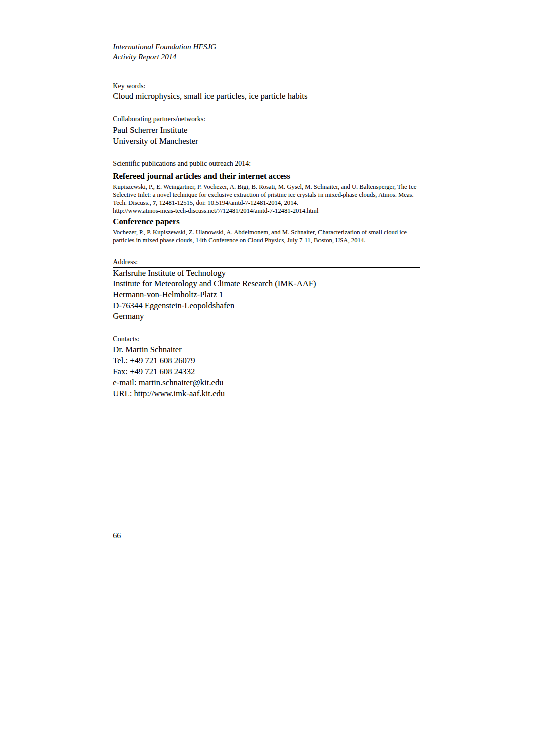International Foundation HFSJG
Activity Report 2014
Key words:
Cloud microphysics, small ice particles, ice particle habits
Collaborating partners/networks:
Paul Scherrer Institute
University of Manchester
Scientific publications and public outreach 2014:
Refereed journal articles and their internet access
Kupiszewski, P., E. Weingartner, P. Vochezer, A. Bigi, B. Rosati, M. Gysel, M. Schnaiter, and U. Baltensperger, The Ice Selective Inlet: a novel technique for exclusive extraction of pristine ice crystals in mixed-phase clouds, Atmos. Meas. Tech. Discuss., 7, 12481-12515, doi: 10.5194/amtd-7-12481-2014, 2014.
http://www.atmos-meas-tech-discuss.net/7/12481/2014/amtd-7-12481-2014.html
Conference papers
Vochezer, P., P. Kupiszewski, Z. Ulanowski, A. Abdelmonem, and M. Schnaiter, Characterization of small cloud ice particles in mixed phase clouds, 14th Conference on Cloud Physics, July 7-11, Boston, USA, 2014.
Address:
Karlsruhe Institute of Technology
Institute for Meteorology and Climate Research (IMK-AAF)
Hermann-von-Helmholtz-Platz 1
D-76344 Eggenstein-Leopoldshafen
Germany
Contacts:
Dr. Martin Schnaiter
Tel.: +49 721 608 26079
Fax: +49 721 608 24332
e-mail: martin.schnaiter@kit.edu
URL: http://www.imk-aaf.kit.edu
66